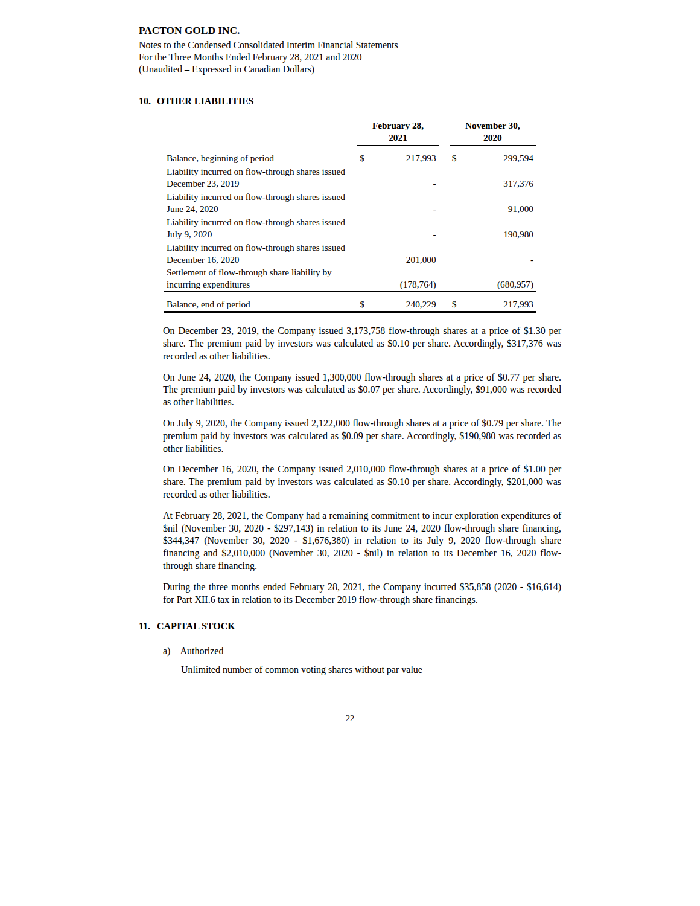PACTON GOLD INC.
Notes to the Condensed Consolidated Interim Financial Statements
For the Three Months Ended February 28, 2021 and 2020
(Unaudited – Expressed in Canadian Dollars)
10. OTHER LIABILITIES
| | February 28, 2021 | | November 30, 2020 |
| --- | --- | --- | --- |
| Balance, beginning of period | $ | 217,993 | | $ | 299,594 |
| Liability incurred on flow-through shares issued December 23, 2019 | | - | | | 317,376 |
| Liability incurred on flow-through shares issued June 24, 2020 | | - | | | 91,000 |
| Liability incurred on flow-through shares issued July 9, 2020 | | - | | | 190,980 |
| Liability incurred on flow-through shares issued December 16, 2020 | | 201,000 | | | - |
| Settlement of flow-through share liability by incurring expenditures | | (178,764) | | | (680,957) |
| Balance, end of period | $ | 240,229 | | $ | 217,993 |
On December 23, 2019, the Company issued 3,173,758 flow-through shares at a price of $1.30 per share. The premium paid by investors was calculated as $0.10 per share. Accordingly, $317,376 was recorded as other liabilities.
On June 24, 2020, the Company issued 1,300,000 flow-through shares at a price of $0.77 per share. The premium paid by investors was calculated as $0.07 per share. Accordingly, $91,000 was recorded as other liabilities.
On July 9, 2020, the Company issued 2,122,000 flow-through shares at a price of $0.79 per share. The premium paid by investors was calculated as $0.09 per share. Accordingly, $190,980 was recorded as other liabilities.
On December 16, 2020, the Company issued 2,010,000 flow-through shares at a price of $1.00 per share. The premium paid by investors was calculated as $0.10 per share. Accordingly, $201,000 was recorded as other liabilities.
At February 28, 2021, the Company had a remaining commitment to incur exploration expenditures of $nil (November 30, 2020 - $297,143) in relation to its June 24, 2020 flow-through share financing, $344,347 (November 30, 2020 - $1,676,380) in relation to its July 9, 2020 flow-through share financing and $2,010,000 (November 30, 2020 - $nil) in relation to its December 16, 2020 flow-through share financing.
During the three months ended February 28, 2021, the Company incurred $35,858 (2020 - $16,614) for Part XII.6 tax in relation to its December 2019 flow-through share financings.
11. CAPITAL STOCK
a) Authorized
Unlimited number of common voting shares without par value
22